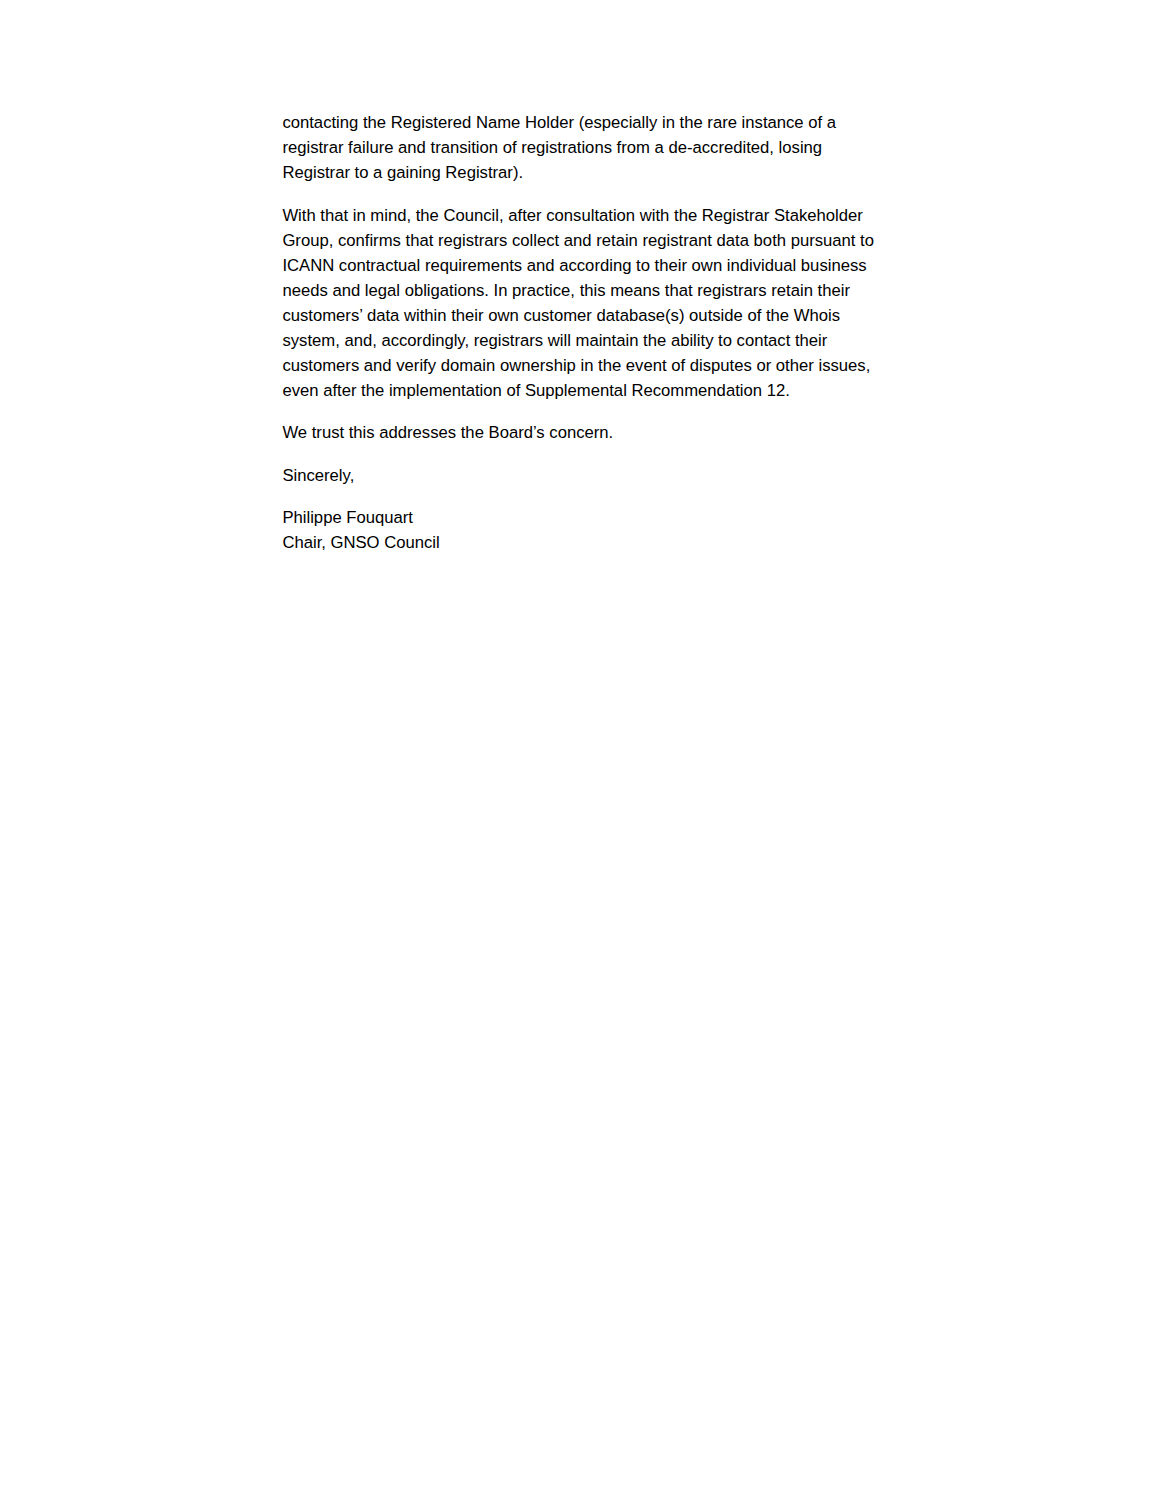contacting the Registered Name Holder (especially in the rare instance of a registrar failure and transition of registrations from a de-accredited, losing Registrar to a gaining Registrar).
With that in mind, the Council, after consultation with the Registrar Stakeholder Group, confirms that registrars collect and retain registrant data both pursuant to ICANN contractual requirements and according to their own individual business needs and legal obligations. In practice, this means that registrars retain their customers’ data within their own customer database(s) outside of the Whois system, and, accordingly, registrars will maintain the ability to contact their customers and verify domain ownership in the event of disputes or other issues, even after the implementation of Supplemental Recommendation 12.
We trust this addresses the Board’s concern.
Sincerely,
Philippe Fouquart
Chair, GNSO Council